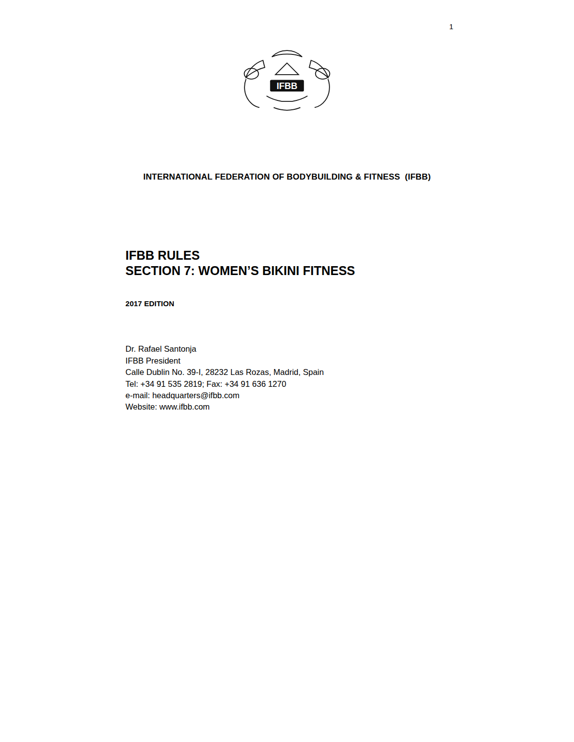1
INTERNATIONAL FEDERATION OF BODYBUILDING & FITNESS (IFBB)
IFBB RULES
SECTION 7: WOMEN’S BIKINI FITNESS
2017 EDITION
Dr. Rafael Santonja
IFBB President
Calle Dublin No. 39-I, 28232 Las Rozas, Madrid, Spain
Tel: +34 91 535 2819; Fax: +34 91 636 1270
e-mail: headquarters@ifbb.com
Website: www.ifbb.com